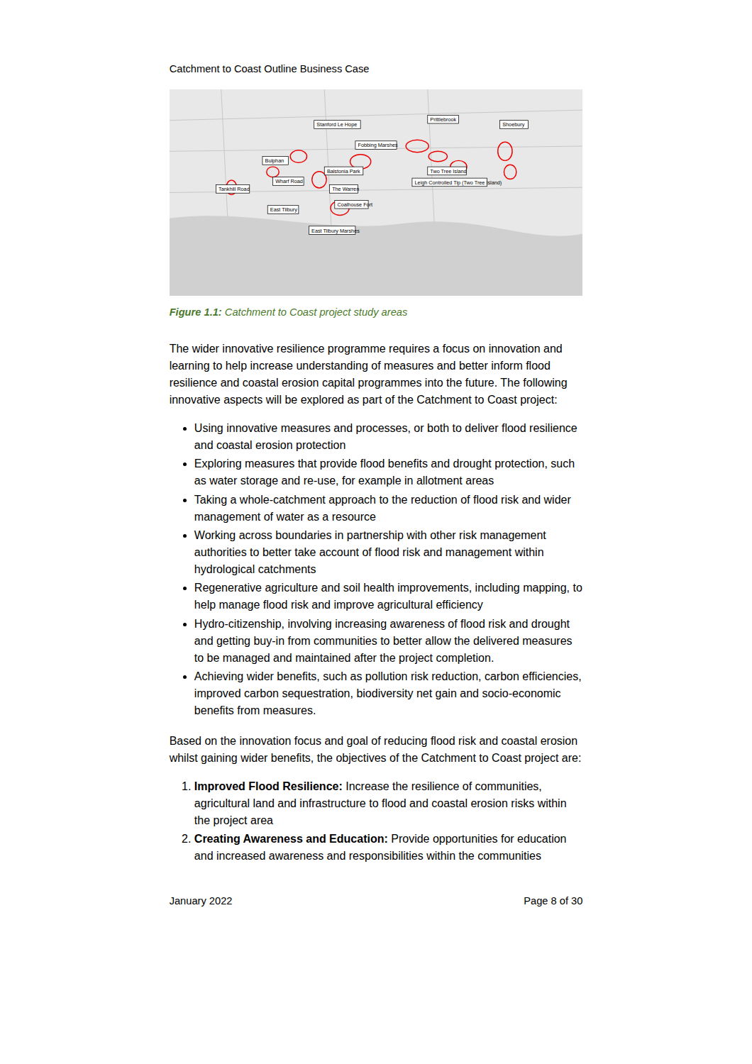Catchment to Coast Outline Business Case
Figure 1.1: Catchment to Coast project study areas
The wider innovative resilience programme requires a focus on innovation and learning to help increase understanding of measures and better inform flood resilience and coastal erosion capital programmes into the future. The following innovative aspects will be explored as part of the Catchment to Coast project:
Using innovative measures and processes, or both to deliver flood resilience and coastal erosion protection
Exploring measures that provide flood benefits and drought protection, such as water storage and re-use, for example in allotment areas
Taking a whole-catchment approach to the reduction of flood risk and wider management of water as a resource
Working across boundaries in partnership with other risk management authorities to better take account of flood risk and management within hydrological catchments
Regenerative agriculture and soil health improvements, including mapping, to help manage flood risk and improve agricultural efficiency
Hydro-citizenship, involving increasing awareness of flood risk and drought and getting buy-in from communities to better allow the delivered measures to be managed and maintained after the project completion.
Achieving wider benefits, such as pollution risk reduction, carbon efficiencies, improved carbon sequestration, biodiversity net gain and socio-economic benefits from measures.
Based on the innovation focus and goal of reducing flood risk and coastal erosion whilst gaining wider benefits, the objectives of the Catchment to Coast project are:
Improved Flood Resilience: Increase the resilience of communities, agricultural land and infrastructure to flood and coastal erosion risks within the project area
Creating Awareness and Education: Provide opportunities for education and increased awareness and responsibilities within the communities
January 2022
Page 8 of 30